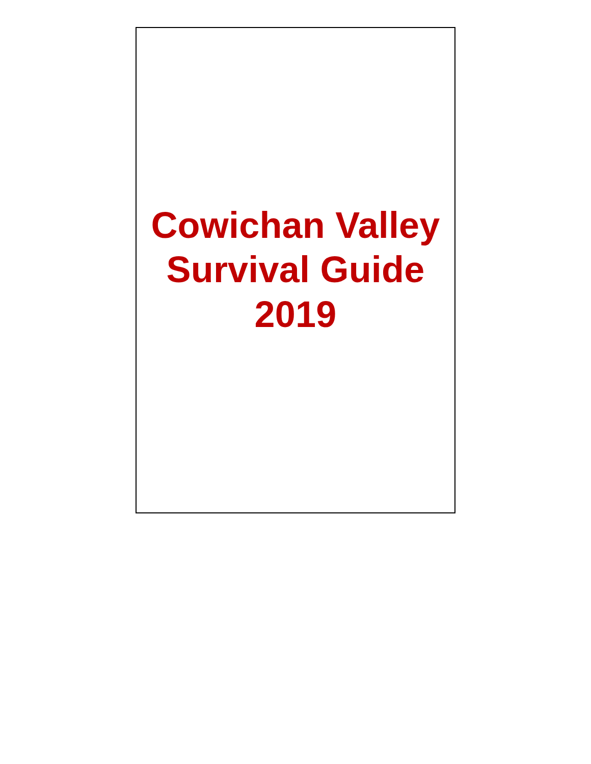Cowichan Valley Survival Guide 2019